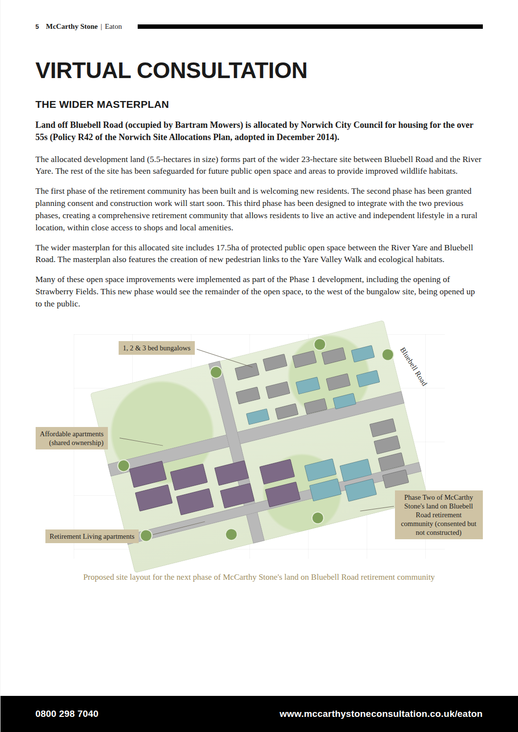5 McCarthy Stone | Eaton
VIRTUAL CONSULTATION
THE WIDER MASTERPLAN
Land off Bluebell Road (occupied by Bartram Mowers) is allocated by Norwich City Council for housing for the over 55s (Policy R42 of the Norwich Site Allocations Plan, adopted in December 2014).
The allocated development land (5.5-hectares in size) forms part of the wider 23-hectare site between Bluebell Road and the River Yare. The rest of the site has been safeguarded for future public open space and areas to provide improved wildlife habitats.
The first phase of the retirement community has been built and is welcoming new residents. The second phase has been granted planning consent and construction work will start soon. This third phase has been designed to integrate with the two previous phases, creating a comprehensive retirement community that allows residents to live an active and independent lifestyle in a rural location, within close access to shops and local amenities.
The wider masterplan for this allocated site includes 17.5ha of protected public open space between the River Yare and Bluebell Road. The masterplan also features the creation of new pedestrian links to the Yare Valley Walk and ecological habitats.
Many of these open space improvements were implemented as part of the Phase 1 development, including the opening of Strawberry Fields. This new phase would see the remainder of the open space, to the west of the bungalow site, being opened up to the public.
Bluebell Road
1, 2 & 3 bed bungalows
Affordable apartments
(shared ownership)
Retirement Living apartments
Phase Two of McCarthy Stone's land on Bluebell Road retirement community (consented but not constructed)
Proposed site layout for the next phase of McCarthy Stone's land on Bluebell Road retirement community
0800 298 7040 www.mccarthystoneconsultation.co.uk/eaton